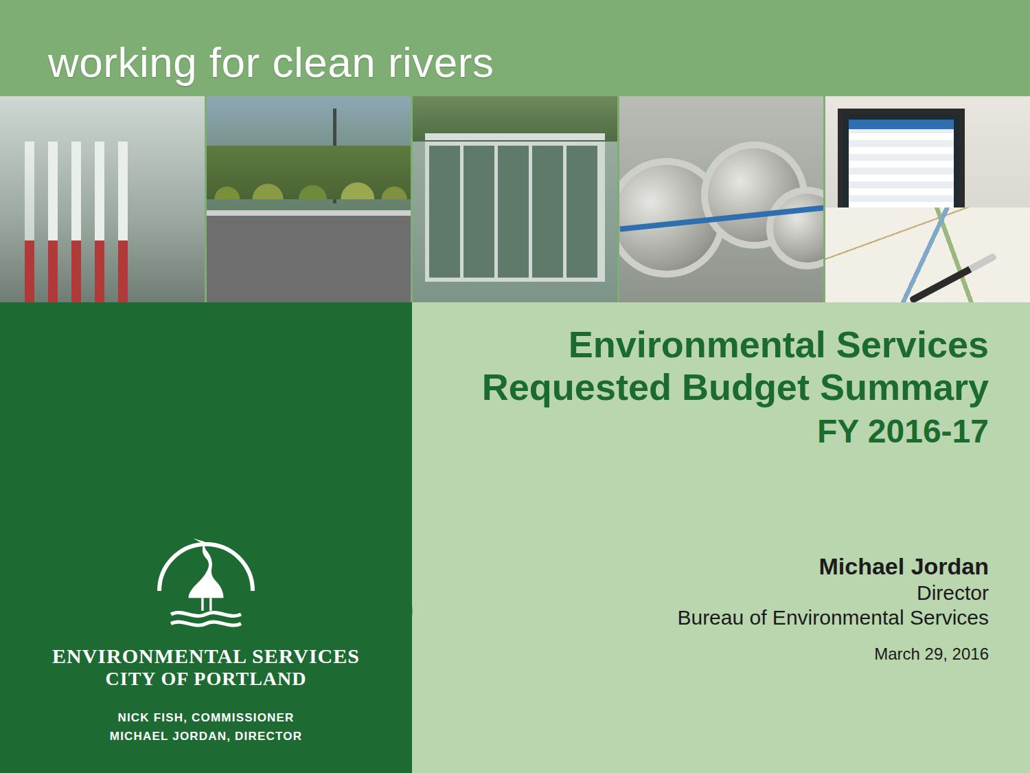working for clean rivers
Environmental Services
Requested Budget Summary
FY 2016-17
Michael Jordan
Director
Bureau of Environmental Services
March 29, 2016
ENVIRONMENTAL SERVICES CITY OF PORTLAND
NICK FISH, COMMISSIONER
MICHAEL JORDAN, DIRECTOR